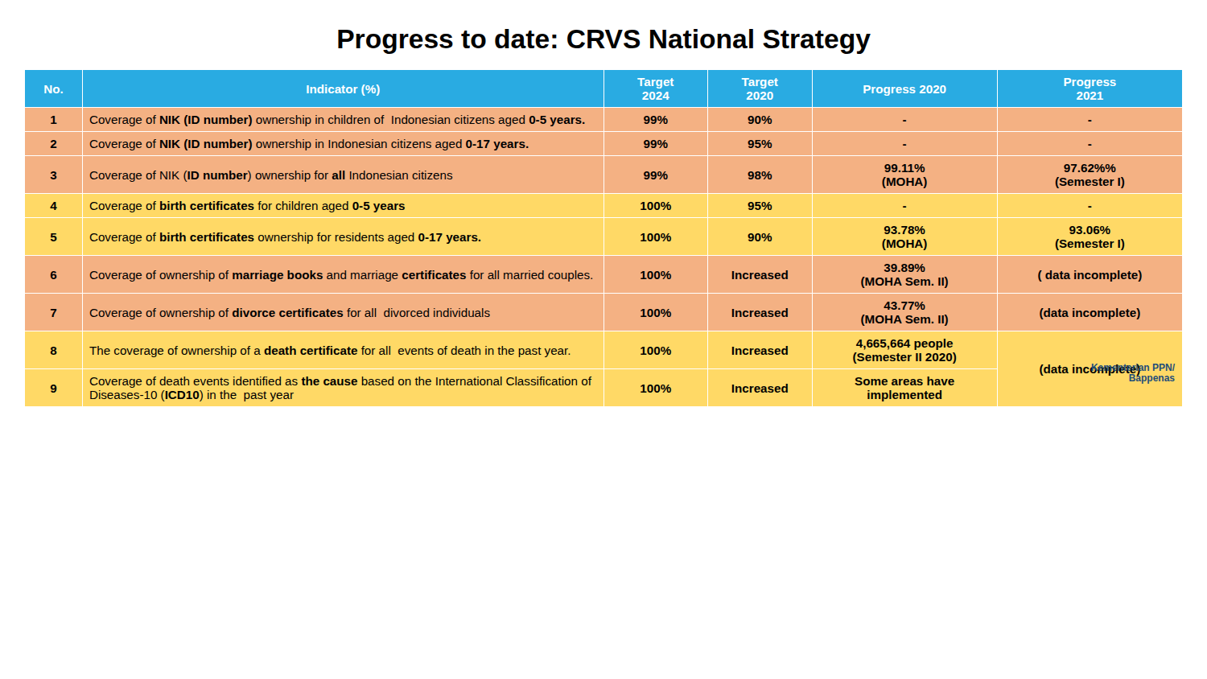Progress to date: CRVS National Strategy
| No. | Indicator (%) | Target 2024 | Target 2020 | Progress 2020 | Progress 2021 |
| --- | --- | --- | --- | --- | --- |
| 1 | Coverage of NIK (ID number) ownership in children of Indonesian citizens aged 0-5 years. | 99% | 90% | - | - |
| 2 | Coverage of NIK (ID number) ownership in Indonesian citizens aged 0-17 years. | 99% | 95% | - | - |
| 3 | Coverage of NIK ( ID number ) ownership for all Indonesian citizens | 99% | 98% | 99.11% (MOHA) | 97.62%% (Semester I) |
| 4 | Coverage of birth certificates for children aged 0-5 years | 100% | 95% | - | - |
| 5 | Coverage of birth certificates ownership for residents aged 0-17 years. | 100% | 90% | 93.78% (MOHA) | 93.06% (Semester I) |
| 6 | Coverage of ownership of marriage books and marriage certificates for all married couples. | 100% | Increased | 39.89% (MOHA Sem. II) | ( data incomplete) |
| 7 | Coverage of ownership of divorce certificates for all divorced individuals | 100% | Increased | 43.77% (MOHA Sem. II) | (data incomplete) |
| 8 | The coverage of ownership of a death certificate for all events of death in the past year. | 100% | Increased | 4,665,664 people (Semester II 2020) | (data incomplete) |
| 9 | Coverage of death events identified as the cause based on the International Classification of Diseases-10 ( ICD10 ) in the past year | 100% | Increased | Some areas have implemented |
Kementerian PPN/
Bappenas